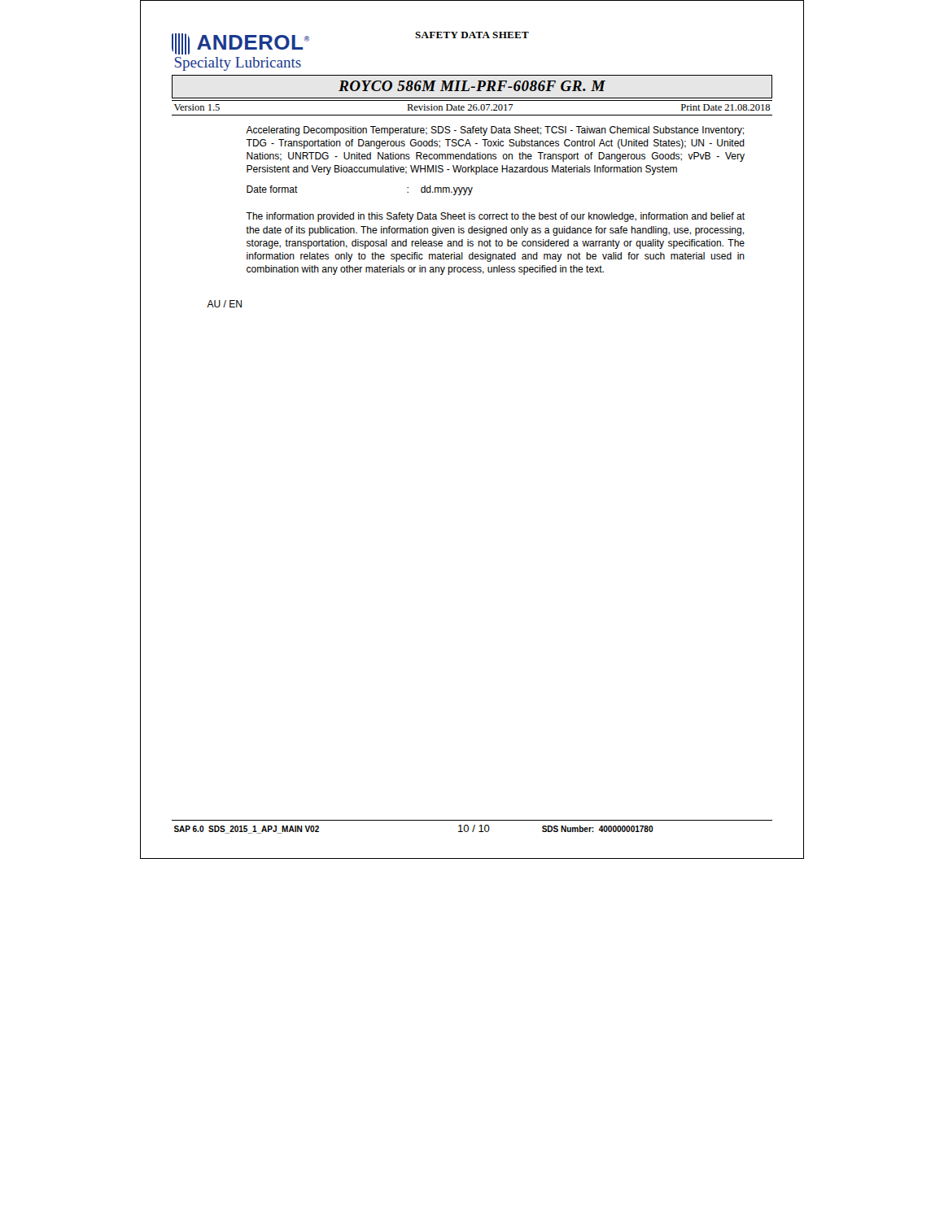SAFETY DATA SHEET
ANDEROL®
Specialty Lubricants
ROYCO 586M MIL-PRF-6086F GR. M
Version 1.5
Revision Date 26.07.2017
Print Date 21.08.2018
Accelerating Decomposition Temperature; SDS - Safety Data Sheet; TCSI - Taiwan Chemical Substance Inventory; TDG - Transportation of Dangerous Goods; TSCA - Toxic Substances Control Act (United States); UN - United Nations; UNRTDG - United Nations Recommendations on the Transport of Dangerous Goods; vPvB - Very Persistent and Very Bioaccumulative; WHMIS - Workplace Hazardous Materials Information System
Date format
:
dd.mm.yyyy
The information provided in this Safety Data Sheet is correct to the best of our knowledge, information and belief at the date of its publication. The information given is designed only as a guidance for safe handling, use, processing, storage, transportation, disposal and release and is not to be considered a warranty or quality specification. The information relates only to the specific material designated and may not be valid for such material used in combination with any other materials or in any process, unless specified in the text.
AU / EN
SAP 6.0 SDS_2015_1_APJ_MAIN V02
10 / 10
SDS Number: 400000001780